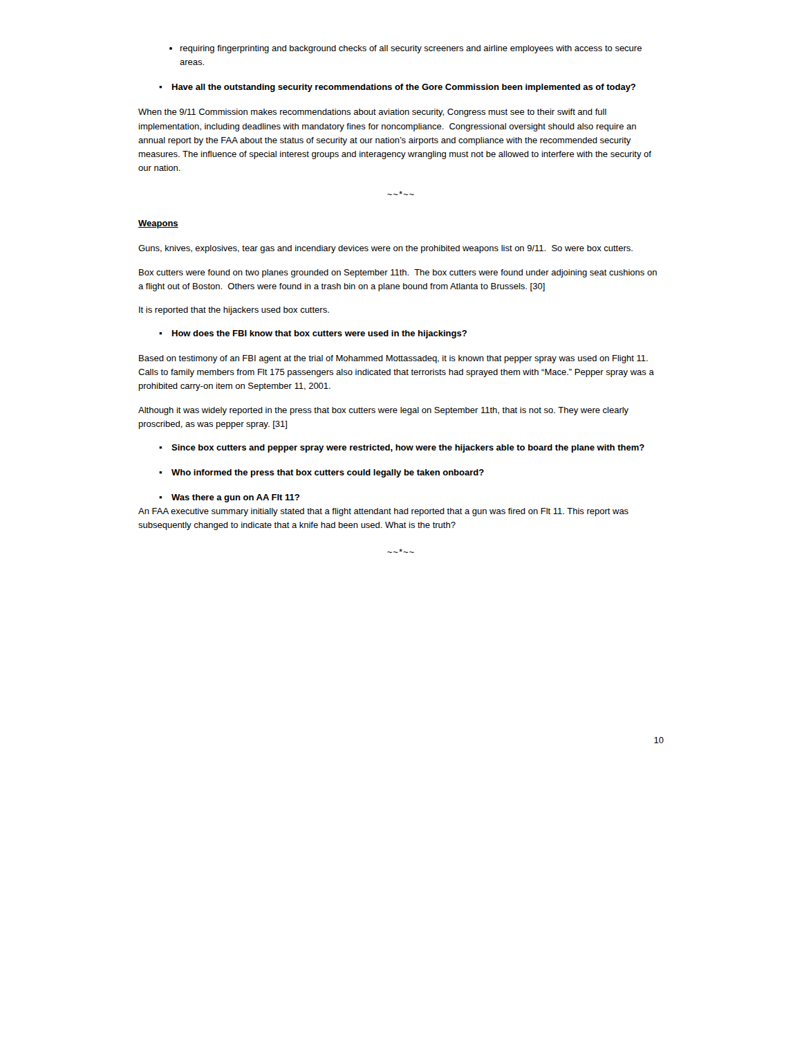requiring fingerprinting and background checks of all security screeners and airline employees with access to secure areas.
Have all the outstanding security recommendations of the Gore Commission been implemented as of today?
When the 9/11 Commission makes recommendations about aviation security, Congress must see to their swift and full implementation, including deadlines with mandatory fines for noncompliance. Congressional oversight should also require an annual report by the FAA about the status of security at our nation’s airports and compliance with the recommended security measures. The influence of special interest groups and interagency wrangling must not be allowed to interfere with the security of our nation.
~~*~~
Weapons
Guns, knives, explosives, tear gas and incendiary devices were on the prohibited weapons list on 9/11. So were box cutters.
Box cutters were found on two planes grounded on September 11th. The box cutters were found under adjoining seat cushions on a flight out of Boston. Others were found in a trash bin on a plane bound from Atlanta to Brussels. [30]
It is reported that the hijackers used box cutters.
How does the FBI know that box cutters were used in the hijackings?
Based on testimony of an FBI agent at the trial of Mohammed Mottassadeq, it is known that pepper spray was used on Flight 11. Calls to family members from Flt 175 passengers also indicated that terrorists had sprayed them with “Mace.” Pepper spray was a prohibited carry-on item on September 11, 2001.
Although it was widely reported in the press that box cutters were legal on September 11th, that is not so. They were clearly proscribed, as was pepper spray. [31]
Since box cutters and pepper spray were restricted, how were the hijackers able to board the plane with them?
Who informed the press that box cutters could legally be taken onboard?
Was there a gun on AA Flt 11?
An FAA executive summary initially stated that a flight attendant had reported that a gun was fired on Flt 11. This report was subsequently changed to indicate that a knife had been used. What is the truth?
~~*~~
10